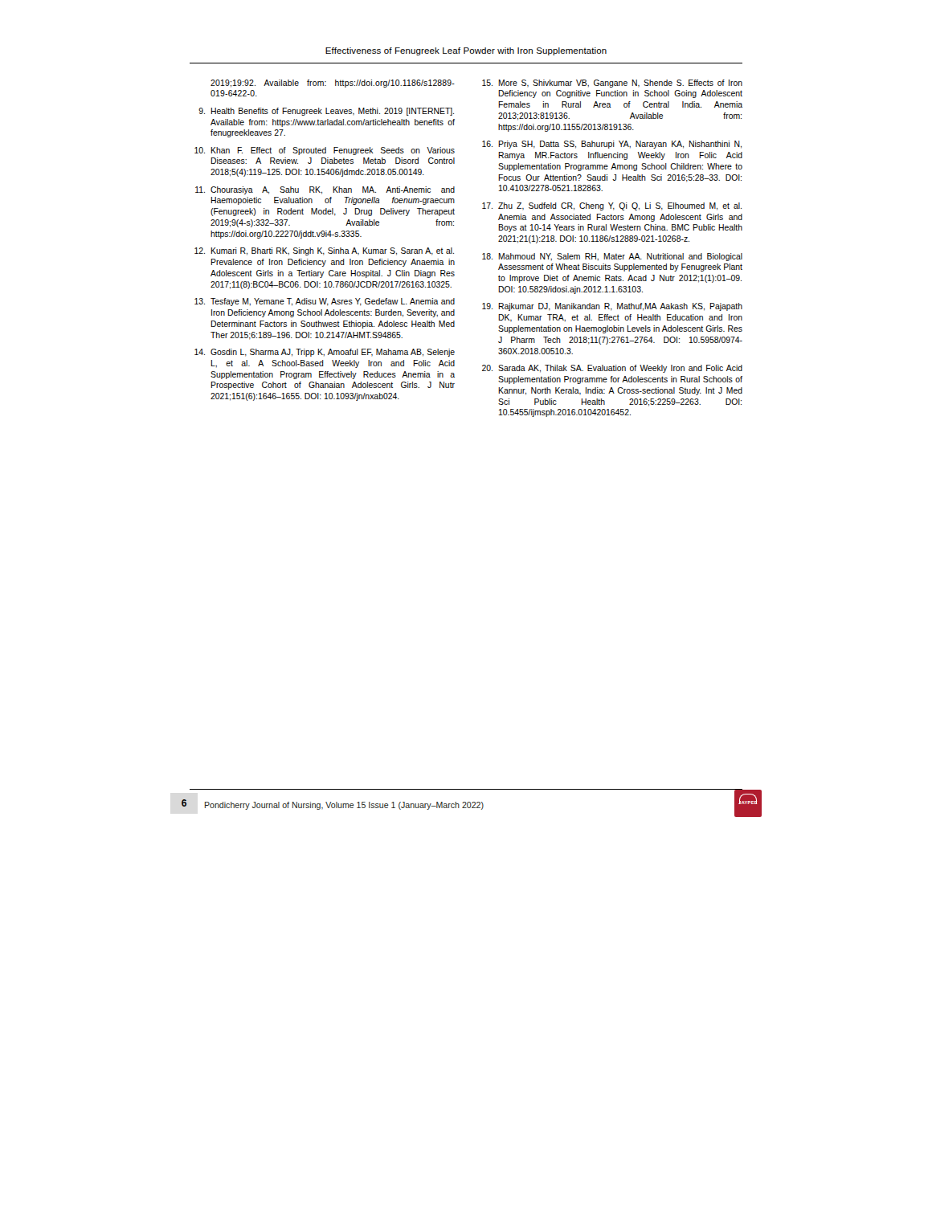Effectiveness of Fenugreek Leaf Powder with Iron Supplementation
2019;19:92. Available from: https://doi.org/10.1186/s12889-019-6422-0.
9. Health Benefits of Fenugreek Leaves, Methi. 2019 [INTERNET]. Available from: https://www.tarladal.com/articlehealth benefits of fenugreekleaves 27.
10. Khan F. Effect of Sprouted Fenugreek Seeds on Various Diseases: A Review. J Diabetes Metab Disord Control 2018;5(4):119–125. DOI: 10.15406/jdmdc.2018.05.00149.
11. Chourasiya A, Sahu RK, Khan MA. Anti-Anemic and Haemopoietic Evaluation of Trigonella foenum-graecum (Fenugreek) in Rodent Model, J Drug Delivery Therapeut 2019;9(4-s):332–337. Available from: https://doi.org/10.22270/jddt.v9i4-s.3335.
12. Kumari R, Bharti RK, Singh K, Sinha A, Kumar S, Saran A, et al. Prevalence of Iron Deficiency and Iron Deficiency Anaemia in Adolescent Girls in a Tertiary Care Hospital. J Clin Diagn Res 2017;11(8):BC04–BC06. DOI: 10.7860/JCDR/2017/26163.10325.
13. Tesfaye M, Yemane T, Adisu W, Asres Y, Gedefaw L. Anemia and Iron Deficiency Among School Adolescents: Burden, Severity, and Determinant Factors in Southwest Ethiopia. Adolesc Health Med Ther 2015;6:189–196. DOI: 10.2147/AHMT.S94865.
14. Gosdin L, Sharma AJ, Tripp K, Amoaful EF, Mahama AB, Selenje L, et al. A School-Based Weekly Iron and Folic Acid Supplementation Program Effectively Reduces Anemia in a Prospective Cohort of Ghanaian Adolescent Girls. J Nutr 2021;151(6):1646–1655. DOI: 10.1093/jn/nxab024.
15. More S, Shivkumar VB, Gangane N, Shende S. Effects of Iron Deficiency on Cognitive Function in School Going Adolescent Females in Rural Area of Central India. Anemia 2013;2013:819136. Available from: https://doi.org/10.1155/2013/819136.
16. Priya SH, Datta SS, Bahurupi YA, Narayan KA, Nishanthini N, Ramya MR.Factors Influencing Weekly Iron Folic Acid Supplementation Programme Among School Children: Where to Focus Our Attention? Saudi J Health Sci 2016;5:28–33. DOI: 10.4103/2278-0521.182863.
17. Zhu Z, Sudfeld CR, Cheng Y, Qi Q, Li S, Elhoumed M, et al. Anemia and Associated Factors Among Adolescent Girls and Boys at 10-14 Years in Rural Western China. BMC Public Health 2021;21(1):218. DOI: 10.1186/s12889-021-10268-z.
18. Mahmoud NY, Salem RH, Mater AA. Nutritional and Biological Assessment of Wheat Biscuits Supplemented by Fenugreek Plant to Improve Diet of Anemic Rats. Acad J Nutr 2012;1(1):01–09. DOI: 10.5829/idosi.ajn.2012.1.1.63103.
19. Rajkumar DJ, Manikandan R, Mathuf,MA Aakash KS, Pajapath DK, Kumar TRA, et al. Effect of Health Education and Iron Supplementation on Haemoglobin Levels in Adolescent Girls. Res J Pharm Tech 2018;11(7):2761–2764. DOI: 10.5958/0974-360X.2018.00510.3.
20. Sarada AK, Thilak SA. Evaluation of Weekly Iron and Folic Acid Supplementation Programme for Adolescents in Rural Schools of Kannur, North Kerala, India: A Cross-sectional Study. Int J Med Sci Public Health 2016;5:2259–2263. DOI: 10.5455/ijmsph.2016.01042016452.
6
Pondicherry Journal of Nursing, Volume 15 Issue 1 (January–March 2022)